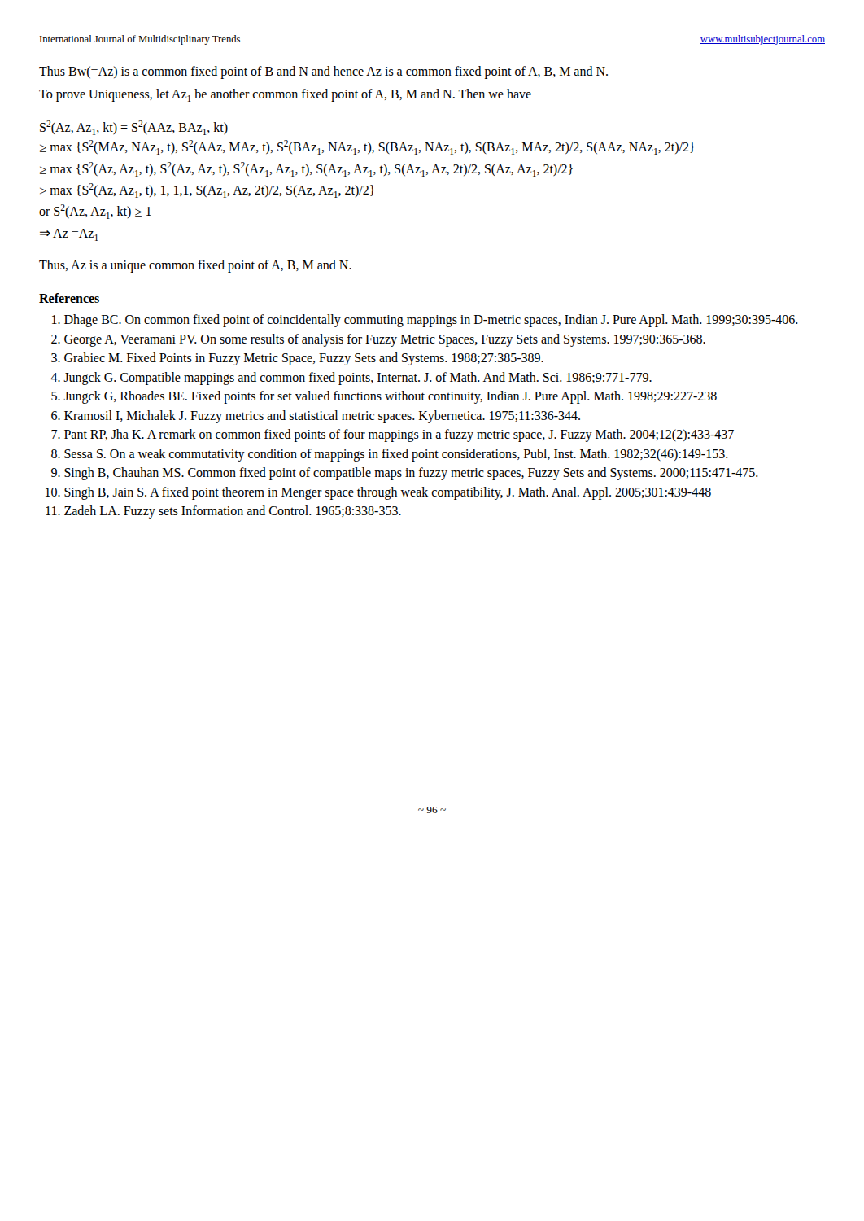International Journal of Multidisciplinary Trends www.multisubjectjournal.com
Thus Bw(=Az) is a common fixed point of B and N and hence Az is a common fixed point of A, B, M and N.
To prove Uniqueness, let Az1 be another common fixed point of A, B, M and N. Then we have
S2(Az, Az1, kt) = S2(AAz, BAz1, kt)
≥ max {S2(MAz, NAz1, t), S2(AAz, MAz, t), S2(BAz1, NAz1, t), S(BAz1, NAz1, t), S(BAz1, MAz, 2t)/2, S(AAz, NAz1, 2t)/2}
≥ max {S2(Az, Az1, t), S2(Az, Az, t), S2(Az1, Az1, t), S(Az1, Az1, t), S(Az1, Az, 2t)/2, S(Az, Az1, 2t)/2}
≥ max {S2(Az, Az1, t), 1, 1,1, S(Az1, Az, 2t)/2, S(Az, Az1, 2t)/2}
or S2(Az, Az1, kt) ≥ 1
⇒ Az =Az1
Thus, Az is a unique common fixed point of A, B, M and N.
References
Dhage BC. On common fixed point of coincidentally commuting mappings in D-metric spaces, Indian J. Pure Appl. Math. 1999;30:395-406.
George A, Veeramani PV. On some results of analysis for Fuzzy Metric Spaces, Fuzzy Sets and Systems. 1997;90:365-368.
Grabiec M. Fixed Points in Fuzzy Metric Space, Fuzzy Sets and Systems. 1988;27:385-389.
Jungck G. Compatible mappings and common fixed points, Internat. J. of Math. And Math. Sci. 1986;9:771-779.
Jungck G, Rhoades BE. Fixed points for set valued functions without continuity, Indian J. Pure Appl. Math. 1998;29:227-238
Kramosil I, Michalek J. Fuzzy metrics and statistical metric spaces. Kybernetica. 1975;11:336-344.
Pant RP, Jha K. A remark on common fixed points of four mappings in a fuzzy metric space, J. Fuzzy Math. 2004;12(2):433-437
Sessa S. On a weak commutativity condition of mappings in fixed point considerations, Publ, Inst. Math. 1982;32(46):149-153.
Singh B, Chauhan MS. Common fixed point of compatible maps in fuzzy metric spaces, Fuzzy Sets and Systems. 2000;115:471-475.
Singh B, Jain S. A fixed point theorem in Menger space through weak compatibility, J. Math. Anal. Appl. 2005;301:439-448
Zadeh LA. Fuzzy sets Information and Control. 1965;8:338-353.
~ 96 ~